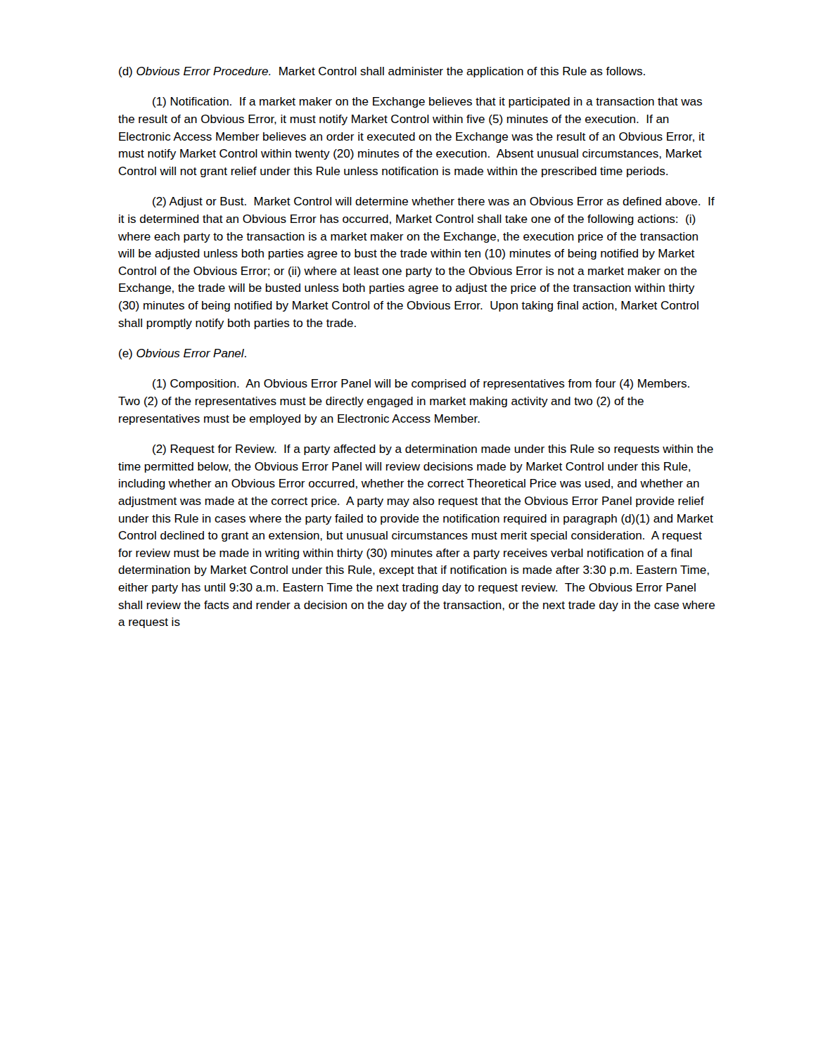(d) Obvious Error Procedure. Market Control shall administer the application of this Rule as follows.
(1) Notification. If a market maker on the Exchange believes that it participated in a transaction that was the result of an Obvious Error, it must notify Market Control within five (5) minutes of the execution. If an Electronic Access Member believes an order it executed on the Exchange was the result of an Obvious Error, it must notify Market Control within twenty (20) minutes of the execution. Absent unusual circumstances, Market Control will not grant relief under this Rule unless notification is made within the prescribed time periods.
(2) Adjust or Bust. Market Control will determine whether there was an Obvious Error as defined above. If it is determined that an Obvious Error has occurred, Market Control shall take one of the following actions: (i) where each party to the transaction is a market maker on the Exchange, the execution price of the transaction will be adjusted unless both parties agree to bust the trade within ten (10) minutes of being notified by Market Control of the Obvious Error; or (ii) where at least one party to the Obvious Error is not a market maker on the Exchange, the trade will be busted unless both parties agree to adjust the price of the transaction within thirty (30) minutes of being notified by Market Control of the Obvious Error. Upon taking final action, Market Control shall promptly notify both parties to the trade.
(e) Obvious Error Panel.
(1) Composition. An Obvious Error Panel will be comprised of representatives from four (4) Members. Two (2) of the representatives must be directly engaged in market making activity and two (2) of the representatives must be employed by an Electronic Access Member.
(2) Request for Review. If a party affected by a determination made under this Rule so requests within the time permitted below, the Obvious Error Panel will review decisions made by Market Control under this Rule, including whether an Obvious Error occurred, whether the correct Theoretical Price was used, and whether an adjustment was made at the correct price. A party may also request that the Obvious Error Panel provide relief under this Rule in cases where the party failed to provide the notification required in paragraph (d)(1) and Market Control declined to grant an extension, but unusual circumstances must merit special consideration. A request for review must be made in writing within thirty (30) minutes after a party receives verbal notification of a final determination by Market Control under this Rule, except that if notification is made after 3:30 p.m. Eastern Time, either party has until 9:30 a.m. Eastern Time the next trading day to request review. The Obvious Error Panel shall review the facts and render a decision on the day of the transaction, or the next trade day in the case where a request is